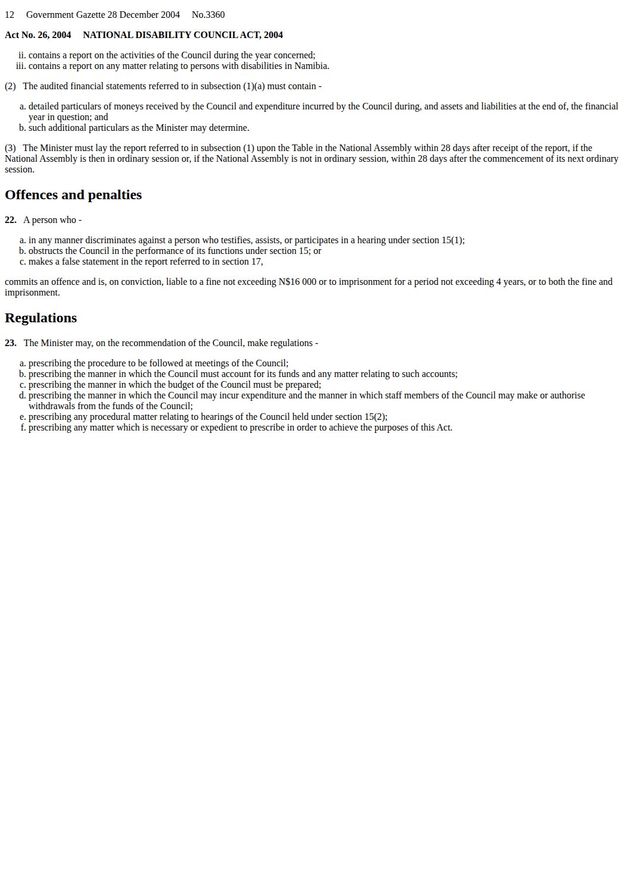12 Government Gazette 28 December 2004 No.3360
Act No. 26, 2004 NATIONAL DISABILITY COUNCIL ACT, 2004
contains a report on the activities of the Council during the year concerned;
contains a report on any matter relating to persons with disabilities in Namibia.
(2) The audited financial statements referred to in subsection (1)(a) must contain -
detailed particulars of moneys received by the Council and expenditure incurred by the Council during, and assets and liabilities at the end of, the financial year in question; and
such additional particulars as the Minister may determine.
(3) The Minister must lay the report referred to in subsection (1) upon the Table in the National Assembly within 28 days after receipt of the report, if the National Assembly is then in ordinary session or, if the National Assembly is not in ordinary session, within 28 days after the commencement of its next ordinary session.
Offences and penalties
22. A person who -
in any manner discriminates against a person who testifies, assists, or participates in a hearing under section 15(1);
obstructs the Council in the performance of its functions under section 15; or
makes a false statement in the report referred to in section 17,
commits an offence and is, on conviction, liable to a fine not exceeding N$16 000 or to imprisonment for a period not exceeding 4 years, or to both the fine and imprisonment.
Regulations
23. The Minister may, on the recommendation of the Council, make regulations -
prescribing the procedure to be followed at meetings of the Council;
prescribing the manner in which the Council must account for its funds and any matter relating to such accounts;
prescribing the manner in which the budget of the Council must be prepared;
prescribing the manner in which the Council may incur expenditure and the manner in which staff members of the Council may make or authorise withdrawals from the funds of the Council;
prescribing any procedural matter relating to hearings of the Council held under section 15(2);
prescribing any matter which is necessary or expedient to prescribe in order to achieve the purposes of this Act.